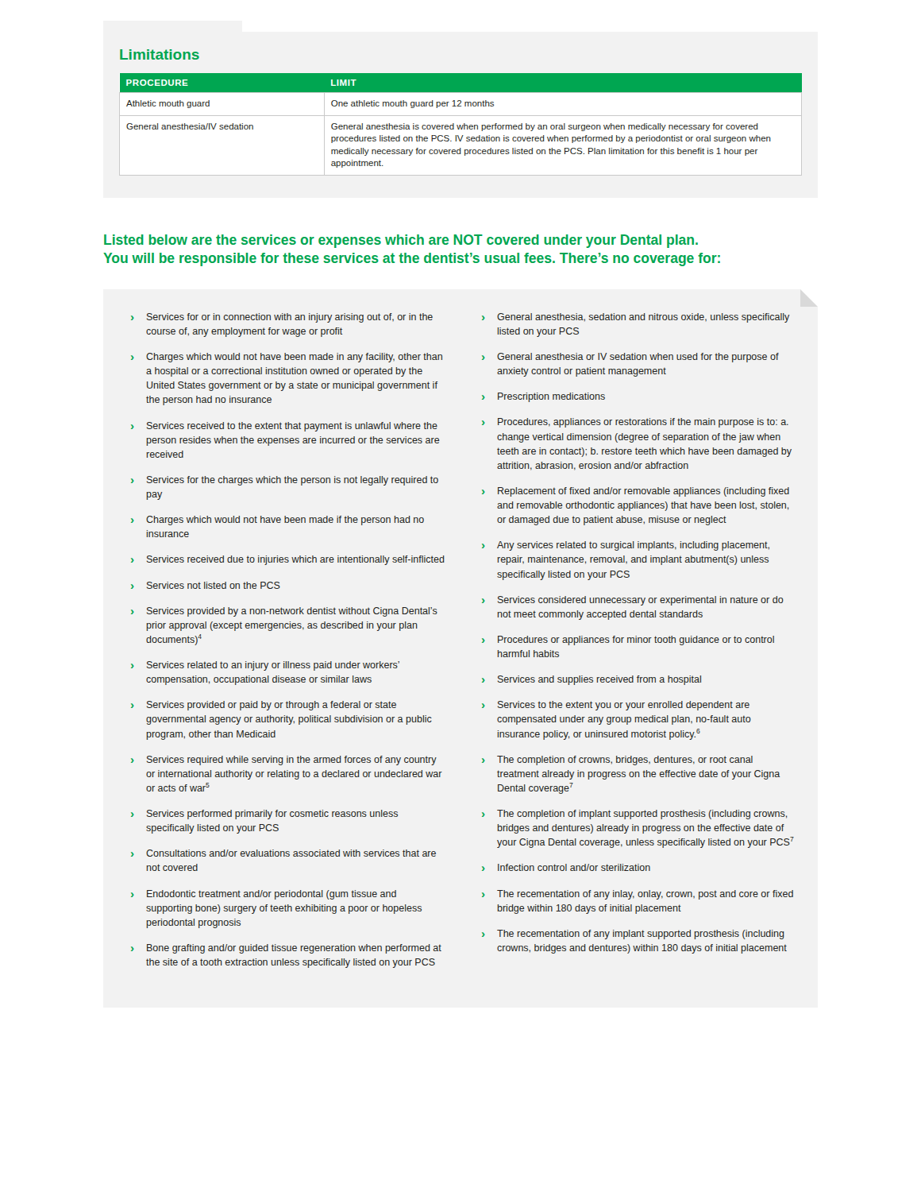Limitations
| PROCEDURE | LIMIT |
| --- | --- |
| Athletic mouth guard | One athletic mouth guard per 12 months |
| General anesthesia/IV sedation | General anesthesia is covered when performed by an oral surgeon when medically necessary for covered procedures listed on the PCS. IV sedation is covered when performed by a periodontist or oral surgeon when medically necessary for covered procedures listed on the PCS. Plan limitation for this benefit is 1 hour per appointment. |
Listed below are the services or expenses which are NOT covered under your Dental plan.
You will be responsible for these services at the dentist’s usual fees. There’s no coverage for:
Services for or in connection with an injury arising out of, or in the course of, any employment for wage or profit
Charges which would not have been made in any facility, other than a hospital or a correctional institution owned or operated by the United States government or by a state or municipal government if the person had no insurance
Services received to the extent that payment is unlawful where the person resides when the expenses are incurred or the services are received
Services for the charges which the person is not legally required to pay
Charges which would not have been made if the person had no insurance
Services received due to injuries which are intentionally self-inflicted
Services not listed on the PCS
Services provided by a non-network dentist without Cigna Dental’s prior approval (except emergencies, as described in your plan documents)4
Services related to an injury or illness paid under workers’ compensation, occupational disease or similar laws
Services provided or paid by or through a federal or state governmental agency or authority, political subdivision or a public program, other than Medicaid
Services required while serving in the armed forces of any country or international authority or relating to a declared or undeclared war or acts of war5
Services performed primarily for cosmetic reasons unless specifically listed on your PCS
Consultations and/or evaluations associated with services that are not covered
Endodontic treatment and/or periodontal (gum tissue and supporting bone) surgery of teeth exhibiting a poor or hopeless periodontal prognosis
Bone grafting and/or guided tissue regeneration when performed at the site of a tooth extraction unless specifically listed on your PCS
General anesthesia, sedation and nitrous oxide, unless specifically listed on your PCS
General anesthesia or IV sedation when used for the purpose of anxiety control or patient management
Prescription medications
Procedures, appliances or restorations if the main purpose is to: a. change vertical dimension (degree of separation of the jaw when teeth are in contact); b. restore teeth which have been damaged by attrition, abrasion, erosion and/or abfraction
Replacement of fixed and/or removable appliances (including fixed and removable orthodontic appliances) that have been lost, stolen, or damaged due to patient abuse, misuse or neglect
Any services related to surgical implants, including placement, repair, maintenance, removal, and implant abutment(s) unless specifically listed on your PCS
Services considered unnecessary or experimental in nature or do not meet commonly accepted dental standards
Procedures or appliances for minor tooth guidance or to control harmful habits
Services and supplies received from a hospital
Services to the extent you or your enrolled dependent are compensated under any group medical plan, no-fault auto insurance policy, or uninsured motorist policy.6
The completion of crowns, bridges, dentures, or root canal treatment already in progress on the effective date of your Cigna Dental coverage7
The completion of implant supported prosthesis (including crowns, bridges and dentures) already in progress on the effective date of your Cigna Dental coverage, unless specifically listed on your PCS7
Infection control and/or sterilization
The recementation of any inlay, onlay, crown, post and core or fixed bridge within 180 days of initial placement
The recementation of any implant supported prosthesis (including crowns, bridges and dentures) within 180 days of initial placement